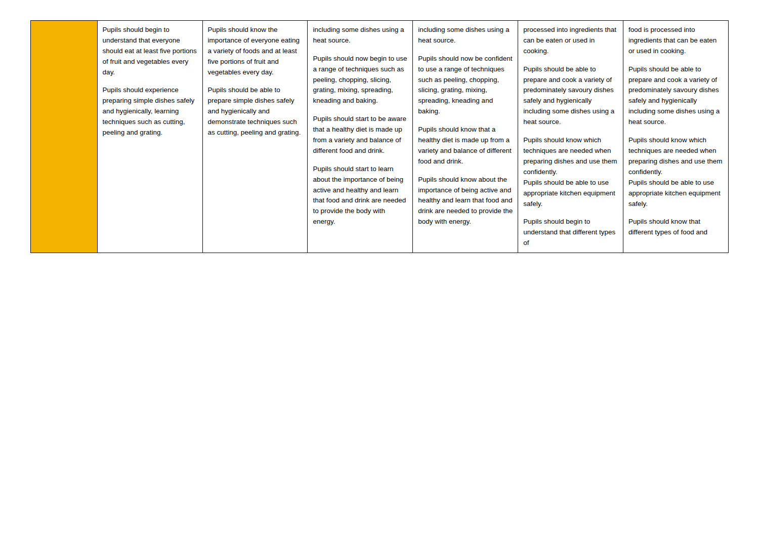| | Pupils should begin to understand that everyone should eat at least five portions of fruit and vegetables every day. Pupils should experience preparing simple dishes safely and hygienically, learning techniques such as cutting, peeling and grating. | Pupils should know the importance of everyone eating a variety of foods and at least five portions of fruit and vegetables every day. Pupils should be able to prepare simple dishes safely and hygienically and demonstrate techniques such as cutting, peeling and grating. | including some dishes using a heat source. Pupils should now begin to use a range of techniques such as peeling, chopping, slicing, grating, mixing, spreading, kneading and baking. Pupils should start to be aware that a healthy diet is made up from a variety and balance of different food and drink. Pupils should start to learn about the importance of being active and healthy and learn that food and drink are needed to provide the body with energy. | including some dishes using a heat source. Pupils should now be confident to use a range of techniques such as peeling, chopping, slicing, grating, mixing, spreading, kneading and baking. Pupils should know that a healthy diet is made up from a variety and balance of different food and drink. Pupils should know about the importance of being active and healthy and learn that food and drink are needed to provide the body with energy. | processed into ingredients that can be eaten or used in cooking. Pupils should be able to prepare and cook a variety of predominately savoury dishes safely and hygienically including some dishes using a heat source. Pupils should know which techniques are needed when preparing dishes and use them confidently. Pupils should be able to use appropriate kitchen equipment safely. Pupils should begin to understand that different types of | food is processed into ingredients that can be eaten or used in cooking. Pupils should be able to prepare and cook a variety of predominately savoury dishes safely and hygienically including some dishes using a heat source. Pupils should know which techniques are needed when preparing dishes and use them confidently. Pupils should be able to use appropriate kitchen equipment safely. Pupils should know that different types of food and |